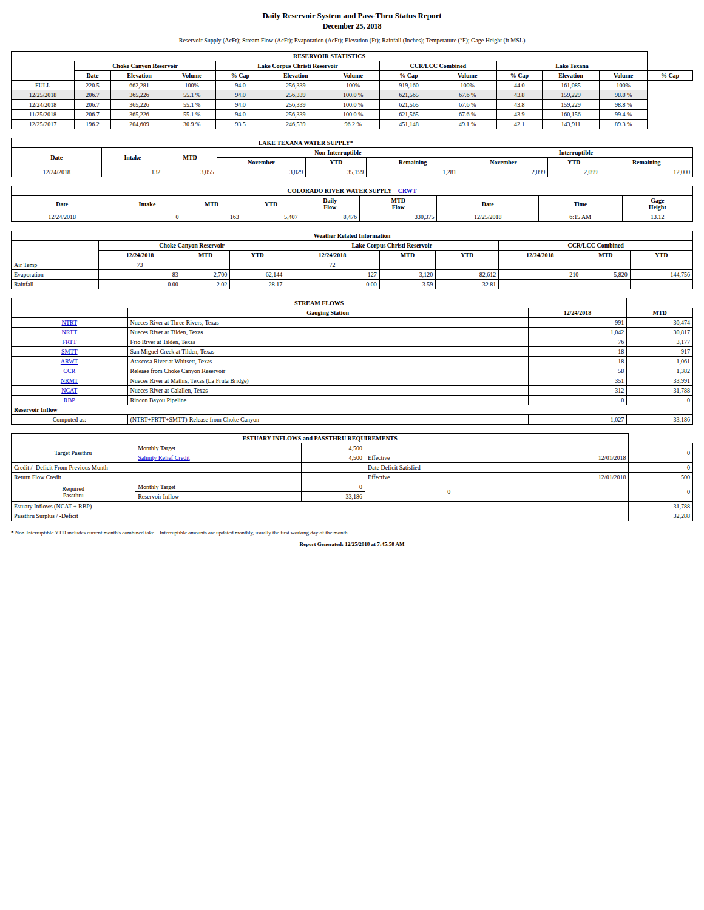Daily Reservoir System and Pass-Thru Status Report
December 25, 2018
Reservoir Supply (AcFt); Stream Flow (AcFt); Evaporation (AcFt); Elevation (Ft); Rainfall (Inches); Temperature (°F); Gage Height (ft MSL)
| RESERVOIR STATISTICS |
| --- |
| | Choke Canyon Reservoir | Lake Corpus Christi Reservoir | CCR/LCC Combined | Lake Texana |
| Date | Elevation | Volume | % Cap | Elevation | Volume | % Cap | Volume | % Cap | Elevation | Volume | % Cap |
| FULL | 220.5 | 662,281 | 100% | 94.0 | 256,339 | 100% | 919,160 | 100% | 44.0 | 161,085 | 100% |
| 12/25/2018 | 206.7 | 365,226 | 55.1 % | 94.0 | 256,339 | 100.0 % | 621,565 | 67.6 % | 43.8 | 159,229 | 98.8 % |
| 12/24/2018 | 206.7 | 365,226 | 55.1 % | 94.0 | 256,339 | 100.0 % | 621,565 | 67.6 % | 43.8 | 159,229 | 98.8 % |
| 11/25/2018 | 206.7 | 365,226 | 55.1 % | 94.0 | 256,339 | 100.0 % | 621,565 | 67.6 % | 43.9 | 160,156 | 99.4 % |
| 12/25/2017 | 196.2 | 204,609 | 30.9 % | 93.5 | 246,539 | 96.2 % | 451,148 | 49.1 % | 42.1 | 143,911 | 89.3 % |
| LAKE TEXANA WATER SUPPLY* |
| --- |
| Date | Intake | MTD | Non-Interruptible | Interruptible |
| November | YTD | Remaining | November | YTD | Remaining |
| 12/24/2018 | 132 | 3,055 | 3,829 | 35,159 | 1,281 | 2,099 | 2,099 | 12,000 |
| COLORADO RIVER WATER SUPPLY CRWT |
| --- |
| Date | Intake | MTD | YTD | Daily Flow | MTD Flow | Date | Time | Gage Height |
| 12/24/2018 | 0 | 163 | 5,407 | 8,476 | 330,375 | 12/25/2018 | 6:15 AM | 13.12 |
| Weather Related Information |
| --- |
| | Choke Canyon Reservoir | Lake Corpus Christi Reservoir | CCR/LCC Combined |
| 12/24/2018 | MTD | YTD | 12/24/2018 | MTD | YTD | 12/24/2018 | MTD | YTD |
| Air Temp | 73 | | | 72 | | | | | |
| Evaporation | 83 | 2,700 | 62,144 | 127 | 3,120 | 82,612 | 210 | 5,820 | 144,756 |
| Rainfall | 0.00 | 2.02 | 28.17 | 0.00 | 3.59 | 32.81 | | | |
| STREAM FLOWS |
| --- |
| | Gauging Station | 12/24/2018 | MTD |
| NTRT | Nueces River at Three Rivers, Texas | 991 | 30,474 |
| NRTT | Nueces River at Tilden, Texas | 1,042 | 30,817 |
| FRTT | Frio River at Tilden, Texas | 76 | 3,177 |
| SMTT | San Miguel Creek at Tilden, Texas | 18 | 917 |
| ARWT | Atascosa River at Whitsett, Texas | 18 | 1,061 |
| CCR | Release from Choke Canyon Reservoir | 58 | 1,382 |
| NRMT | Nueces River at Mathis, Texas (La Fruta Bridge) | 351 | 33,991 |
| NCAT | Nueces River at Calallen, Texas | 312 | 31,788 |
| RBP | Rincon Bayou Pipeline | 0 | 0 |
| Reservoir Inflow |
| Computed as: | (NTRT+FRTT+SMTT)-Release from Choke Canyon | 1,027 | 33,186 |
| ESTUARY INFLOWS and PASSTHRU REQUIREMENTS |
| --- |
| Target Passthru | Monthly Target | 4,500 | | | 0 |
| Salinity Relief Credit | 4,500 | Effective | 12/01/2018 |
| Credit / -Deficit From Previous Month | | Date Deficit Satisfied | | 0 |
| Return Flow Credit | | Effective | 12/01/2018 | 500 |
| Required Passthru | Monthly Target | 0 | 0 | | 0 |
| Reservoir Inflow | 33,186 |
| Estuary Inflows (NCAT + RBP) | 31,788 |
| Passthru Surplus / -Deficit | 32,288 |
* Non-Interruptible YTD includes current month's combined take. Interruptible amounts are updated monthly, usually the first working day of the month.
Report Generated: 12/25/2018 at 7:45:58 AM